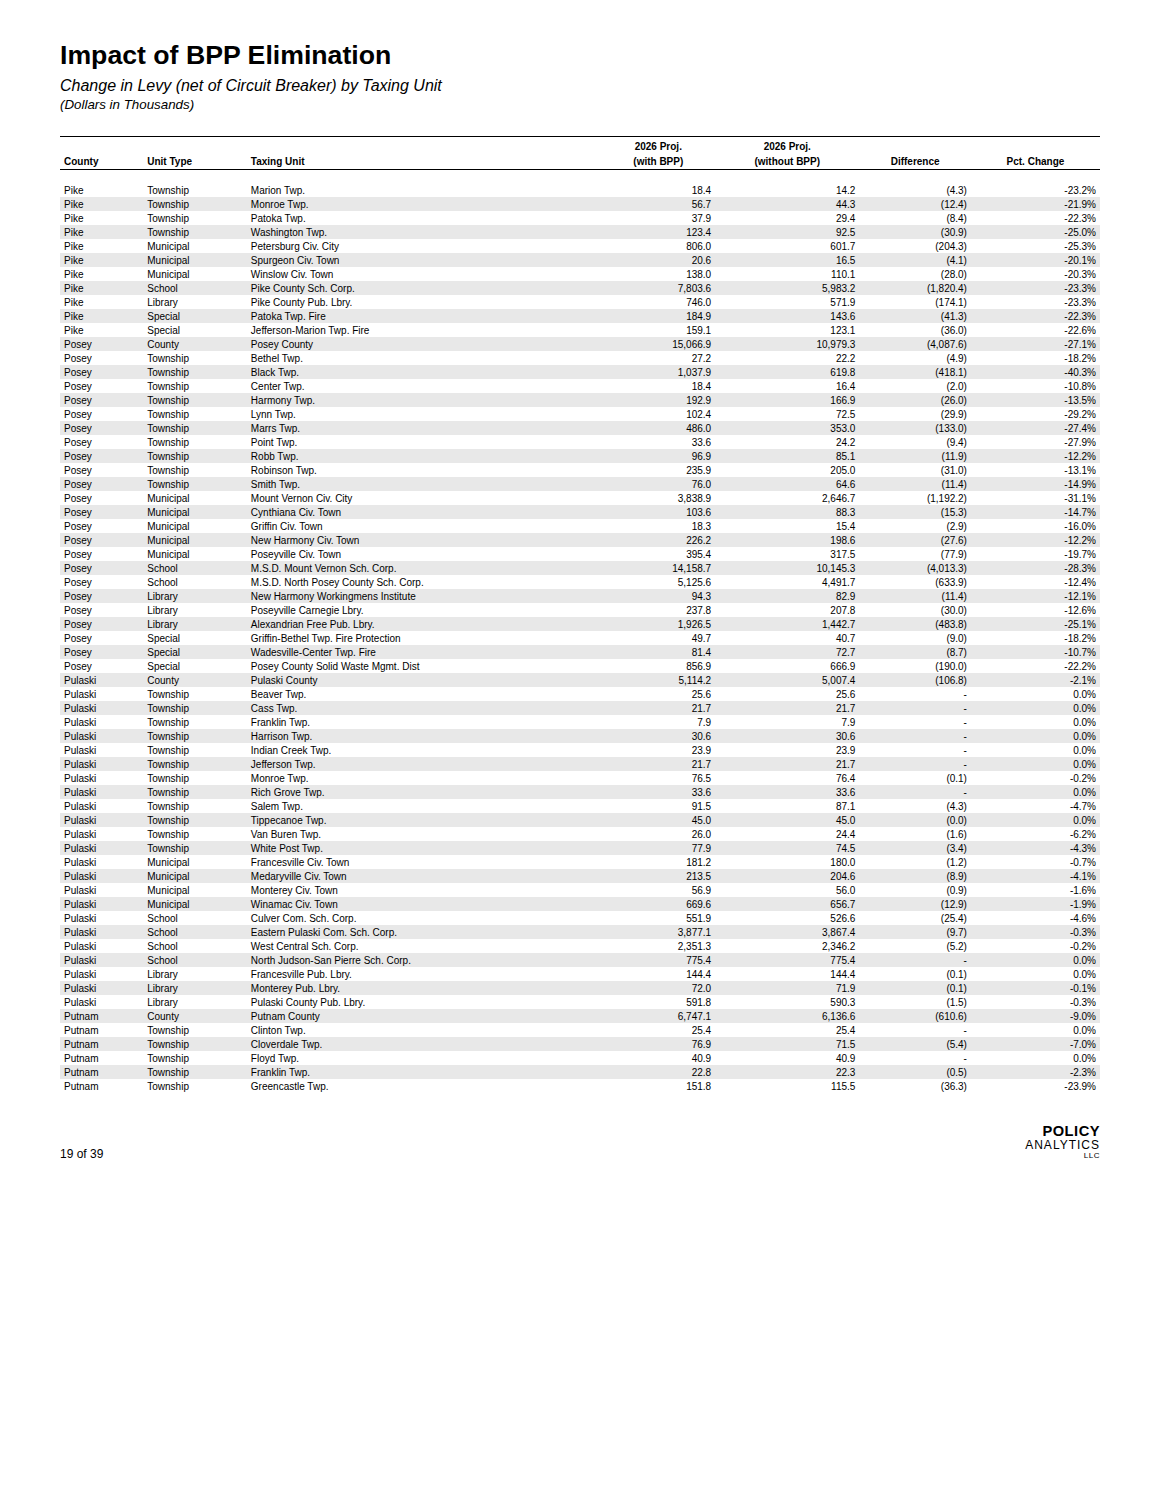Impact of BPP Elimination
Change in Levy (net of Circuit Breaker) by Taxing Unit
(Dollars in Thousands)
| | | | 2026 Proj. | 2026 Proj. | | |
| --- | --- | --- | --- | --- | --- | --- |
| County | Unit Type | Taxing Unit | (with BPP) | (without BPP) | Difference | Pct. Change |
| Pike | Township | Marion Twp. | 18.4 | 14.2 | (4.3) | -23.2% |
| Pike | Township | Monroe Twp. | 56.7 | 44.3 | (12.4) | -21.9% |
| Pike | Township | Patoka Twp. | 37.9 | 29.4 | (8.4) | -22.3% |
| Pike | Township | Washington Twp. | 123.4 | 92.5 | (30.9) | -25.0% |
| Pike | Municipal | Petersburg Civ. City | 806.0 | 601.7 | (204.3) | -25.3% |
| Pike | Municipal | Spurgeon Civ. Town | 20.6 | 16.5 | (4.1) | -20.1% |
| Pike | Municipal | Winslow Civ. Town | 138.0 | 110.1 | (28.0) | -20.3% |
| Pike | School | Pike County Sch. Corp. | 7,803.6 | 5,983.2 | (1,820.4) | -23.3% |
| Pike | Library | Pike County Pub. Lbry. | 746.0 | 571.9 | (174.1) | -23.3% |
| Pike | Special | Patoka Twp. Fire | 184.9 | 143.6 | (41.3) | -22.3% |
| Pike | Special | Jefferson-Marion Twp. Fire | 159.1 | 123.1 | (36.0) | -22.6% |
| Posey | County | Posey County | 15,066.9 | 10,979.3 | (4,087.6) | -27.1% |
| Posey | Township | Bethel Twp. | 27.2 | 22.2 | (4.9) | -18.2% |
| Posey | Township | Black Twp. | 1,037.9 | 619.8 | (418.1) | -40.3% |
| Posey | Township | Center Twp. | 18.4 | 16.4 | (2.0) | -10.8% |
| Posey | Township | Harmony Twp. | 192.9 | 166.9 | (26.0) | -13.5% |
| Posey | Township | Lynn Twp. | 102.4 | 72.5 | (29.9) | -29.2% |
| Posey | Township | Marrs Twp. | 486.0 | 353.0 | (133.0) | -27.4% |
| Posey | Township | Point Twp. | 33.6 | 24.2 | (9.4) | -27.9% |
| Posey | Township | Robb Twp. | 96.9 | 85.1 | (11.9) | -12.2% |
| Posey | Township | Robinson Twp. | 235.9 | 205.0 | (31.0) | -13.1% |
| Posey | Township | Smith Twp. | 76.0 | 64.6 | (11.4) | -14.9% |
| Posey | Municipal | Mount Vernon Civ. City | 3,838.9 | 2,646.7 | (1,192.2) | -31.1% |
| Posey | Municipal | Cynthiana Civ. Town | 103.6 | 88.3 | (15.3) | -14.7% |
| Posey | Municipal | Griffin Civ. Town | 18.3 | 15.4 | (2.9) | -16.0% |
| Posey | Municipal | New Harmony Civ. Town | 226.2 | 198.6 | (27.6) | -12.2% |
| Posey | Municipal | Poseyville Civ. Town | 395.4 | 317.5 | (77.9) | -19.7% |
| Posey | School | M.S.D. Mount Vernon Sch. Corp. | 14,158.7 | 10,145.3 | (4,013.3) | -28.3% |
| Posey | School | M.S.D. North Posey County Sch. Corp. | 5,125.6 | 4,491.7 | (633.9) | -12.4% |
| Posey | Library | New Harmony Workingmens Institute | 94.3 | 82.9 | (11.4) | -12.1% |
| Posey | Library | Poseyville Carnegie Lbry. | 237.8 | 207.8 | (30.0) | -12.6% |
| Posey | Library | Alexandrian Free Pub. Lbry. | 1,926.5 | 1,442.7 | (483.8) | -25.1% |
| Posey | Special | Griffin-Bethel Twp. Fire Protection | 49.7 | 40.7 | (9.0) | -18.2% |
| Posey | Special | Wadesville-Center Twp. Fire | 81.4 | 72.7 | (8.7) | -10.7% |
| Posey | Special | Posey County Solid Waste Mgmt. Dist | 856.9 | 666.9 | (190.0) | -22.2% |
| Pulaski | County | Pulaski County | 5,114.2 | 5,007.4 | (106.8) | -2.1% |
| Pulaski | Township | Beaver Twp. | 25.6 | 25.6 | - | 0.0% |
| Pulaski | Township | Cass Twp. | 21.7 | 21.7 | - | 0.0% |
| Pulaski | Township | Franklin Twp. | 7.9 | 7.9 | - | 0.0% |
| Pulaski | Township | Harrison Twp. | 30.6 | 30.6 | - | 0.0% |
| Pulaski | Township | Indian Creek Twp. | 23.9 | 23.9 | - | 0.0% |
| Pulaski | Township | Jefferson Twp. | 21.7 | 21.7 | - | 0.0% |
| Pulaski | Township | Monroe Twp. | 76.5 | 76.4 | (0.1) | -0.2% |
| Pulaski | Township | Rich Grove Twp. | 33.6 | 33.6 | - | 0.0% |
| Pulaski | Township | Salem Twp. | 91.5 | 87.1 | (4.3) | -4.7% |
| Pulaski | Township | Tippecanoe Twp. | 45.0 | 45.0 | (0.0) | 0.0% |
| Pulaski | Township | Van Buren Twp. | 26.0 | 24.4 | (1.6) | -6.2% |
| Pulaski | Township | White Post Twp. | 77.9 | 74.5 | (3.4) | -4.3% |
| Pulaski | Municipal | Francesville Civ. Town | 181.2 | 180.0 | (1.2) | -0.7% |
| Pulaski | Municipal | Medaryville Civ. Town | 213.5 | 204.6 | (8.9) | -4.1% |
| Pulaski | Municipal | Monterey Civ. Town | 56.9 | 56.0 | (0.9) | -1.6% |
| Pulaski | Municipal | Winamac Civ. Town | 669.6 | 656.7 | (12.9) | -1.9% |
| Pulaski | School | Culver Com. Sch. Corp. | 551.9 | 526.6 | (25.4) | -4.6% |
| Pulaski | School | Eastern Pulaski Com. Sch. Corp. | 3,877.1 | 3,867.4 | (9.7) | -0.3% |
| Pulaski | School | West Central Sch. Corp. | 2,351.3 | 2,346.2 | (5.2) | -0.2% |
| Pulaski | School | North Judson-San Pierre Sch. Corp. | 775.4 | 775.4 | - | 0.0% |
| Pulaski | Library | Francesville Pub. Lbry. | 144.4 | 144.4 | (0.1) | 0.0% |
| Pulaski | Library | Monterey Pub. Lbry. | 72.0 | 71.9 | (0.1) | -0.1% |
| Pulaski | Library | Pulaski County Pub. Lbry. | 591.8 | 590.3 | (1.5) | -0.3% |
| Putnam | County | Putnam County | 6,747.1 | 6,136.6 | (610.6) | -9.0% |
| Putnam | Township | Clinton Twp. | 25.4 | 25.4 | - | 0.0% |
| Putnam | Township | Cloverdale Twp. | 76.9 | 71.5 | (5.4) | -7.0% |
| Putnam | Township | Floyd Twp. | 40.9 | 40.9 | - | 0.0% |
| Putnam | Township | Franklin Twp. | 22.8 | 22.3 | (0.5) | -2.3% |
| Putnam | Township | Greencastle Twp. | 151.8 | 115.5 | (36.3) | -23.9% |
19 of 39
POLICY
ANALYTICS
LLC